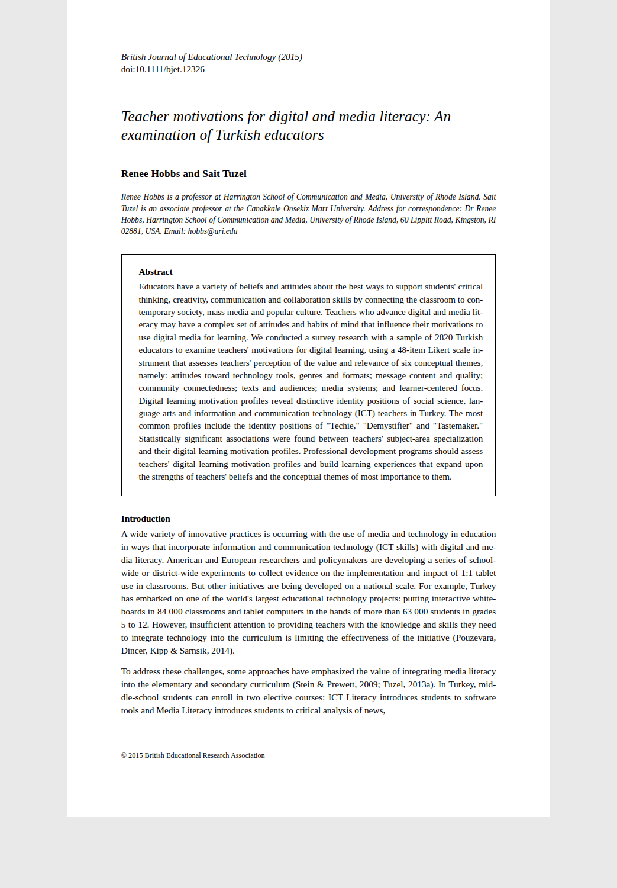British Journal of Educational Technology (2015)
doi:10.1111/bjet.12326
Teacher motivations for digital and media literacy: An examination of Turkish educators
Renee Hobbs and Sait Tuzel
Renee Hobbs is a professor at Harrington School of Communication and Media, University of Rhode Island. Sait Tuzel is an associate professor at the Canakkale Onsekiz Mart University. Address for correspondence: Dr Renee Hobbs, Harrington School of Communication and Media, University of Rhode Island, 60 Lippitt Road, Kingston, RI 02881, USA. Email: hobbs@uri.edu
Abstract
Educators have a variety of beliefs and attitudes about the best ways to support students' critical thinking, creativity, communication and collaboration skills by connecting the classroom to contemporary society, mass media and popular culture. Teachers who advance digital and media literacy may have a complex set of attitudes and habits of mind that influence their motivations to use digital media for learning. We conducted a survey research with a sample of 2820 Turkish educators to examine teachers' motivations for digital learning, using a 48-item Likert scale instrument that assesses teachers' perception of the value and relevance of six conceptual themes, namely: attitudes toward technology tools, genres and formats; message content and quality; community connectedness; texts and audiences; media systems; and learner-centered focus. Digital learning motivation profiles reveal distinctive identity positions of social science, language arts and information and communication technology (ICT) teachers in Turkey. The most common profiles include the identity positions of "Techie," "Demystifier" and "Tastemaker." Statistically significant associations were found between teachers' subject-area specialization and their digital learning motivation profiles. Professional development programs should assess teachers' digital learning motivation profiles and build learning experiences that expand upon the strengths of teachers' beliefs and the conceptual themes of most importance to them.
Introduction
A wide variety of innovative practices is occurring with the use of media and technology in education in ways that incorporate information and communication technology (ICT skills) with digital and media literacy. American and European researchers and policymakers are developing a series of school-wide or district-wide experiments to collect evidence on the implementation and impact of 1:1 tablet use in classrooms. But other initiatives are being developed on a national scale. For example, Turkey has embarked on one of the world's largest educational technology projects: putting interactive whiteboards in 84 000 classrooms and tablet computers in the hands of more than 63 000 students in grades 5 to 12. However, insufficient attention to providing teachers with the knowledge and skills they need to integrate technology into the curriculum is limiting the effectiveness of the initiative (Pouzevara, Dincer, Kipp & Sarnsik, 2014).
To address these challenges, some approaches have emphasized the value of integrating media literacy into the elementary and secondary curriculum (Stein & Prewett, 2009; Tuzel, 2013a). In Turkey, middle-school students can enroll in two elective courses: ICT Literacy introduces students to software tools and Media Literacy introduces students to critical analysis of news,
© 2015 British Educational Research Association